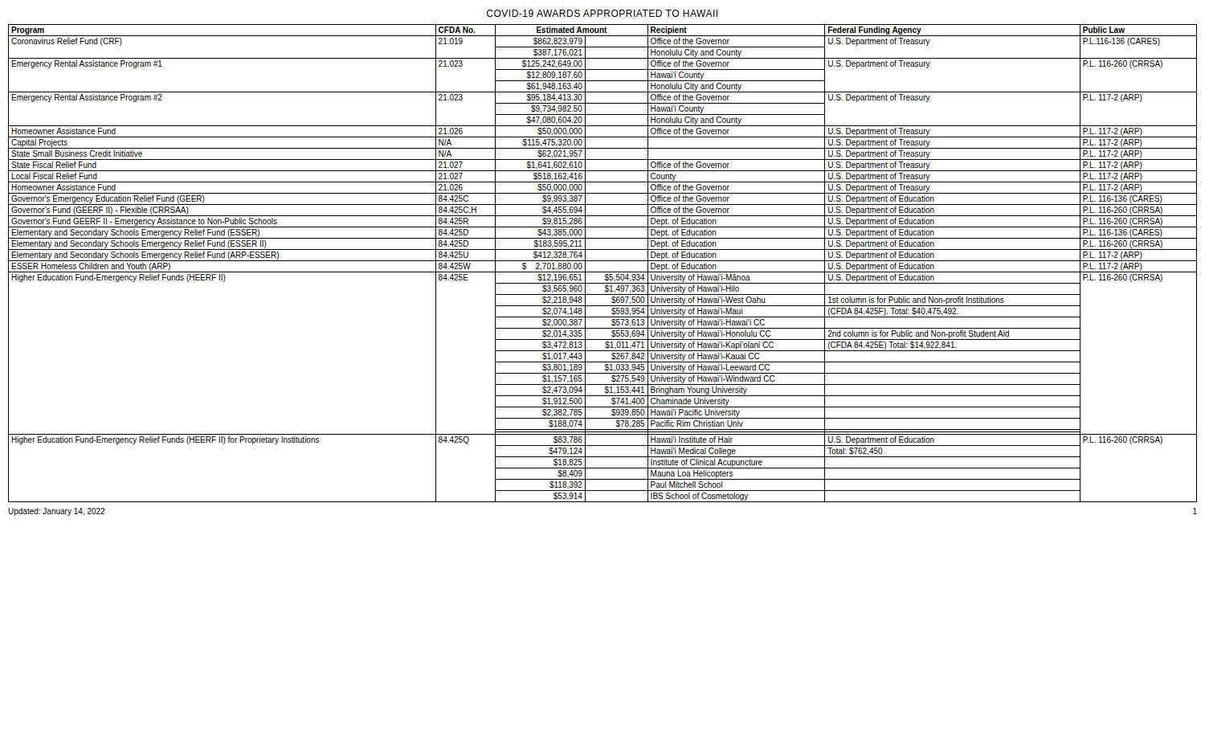COVID-19 AWARDS APPROPRIATED TO HAWAII
| Program | CFDA No. | Estimated Amount | Recipient | Federal Funding Agency | Public Law |
| --- | --- | --- | --- | --- | --- |
| Coronavirus Relief Fund (CRF) | 21.019 | $862,823,979 | | Office of the Governor | U.S. Department of Treasury | P.L.116-136 (CARES) |
| $387,176,021 | | Honolulu City and County |
| Emergency Rental Assistance Program #1 | 21.023 | $125,242,649.00 | | Office of the Governor | U.S. Department of Treasury | P.L. 116-260 (CRRSA) |
| $12,809,187.60 | | Hawaiʻi County |
| $61,948,163.40 | | Honolulu City and County |
| Emergency Rental Assistance Program #2 | 21.023 | $95,184,413.30 | | Office of the Governor | U.S. Department of Treasury | P.L. 117-2 (ARP) |
| $9,734,982.50 | | Hawaiʻi County |
| $47,080,604.20 | | Honolulu City and County |
| Homeowner Assistance Fund | 21.026 | $50,000,000 | | Office of the Governor | U.S. Department of Treasury | P.L. 117-2 (ARP) |
| Capital Projects | N/A | $115,475,320.00 | | | U.S. Department of Treasury | P.L. 117-2 (ARP) |
| State Small Business Credit Initiative | N/A | $62,021,957 | | | U.S. Department of Treasury | P.L. 117-2 (ARP) |
| State Fiscal Relief Fund | 21.027 | $1,641,602,610 | | Office of the Governor | U.S. Department of Treasury | P.L. 117-2 (ARP) |
| Local Fiscal Relief Fund | 21.027 | $518,162,416 | | County | U.S. Department of Treasury | P.L. 117-2 (ARP) |
| Homeowner Assistance Fund | 21.026 | $50,000,000 | | Office of the Governor | U.S. Department of Treasury | P.L. 117-2 (ARP) |
| Governor's Emergency Education Relief Fund (GEER) | 84.425C | $9,993,387 | | Office of the Governor | U.S. Department of Education | P.L. 116-136 (CARES) |
| Governor's Fund (GEERF II) - Flexible (CRRSAA) | 84.425C,H | $4,455,694 | | Office of the Governor | U.S. Department of Education | P.L. 116-260 (CRRSA) |
| Governor's Fund GEERF II - Emergency Assistance to Non-Public Schools | 84.425R | $9,815,286 | | Dept. of Education | U.S. Department of Education | P.L. 116-260 (CRRSA) |
| Elementary and Secondary Schools Emergency Relief Fund (ESSER) | 84.425D | $43,385,000 | | Dept. of Education | U.S. Department of Education | P.L. 116-136 (CARES) |
| Elementary and Secondary Schools Emergency Relief Fund (ESSER II) | 84.425D | $183,595,211 | | Dept. of Education | U.S. Department of Education | P.L. 116-260 (CRRSA) |
| Elementary and Secondary Schools Emergency Relief Fund (ARP-ESSER) | 84.425U | $412,328,764 | | Dept. of Education | U.S. Department of Education | P.L. 117-2 (ARP) |
| ESSER Homeless Children and Youth (ARP) | 84.425W | $ 2,701,880.00 | | Dept. of Education | U.S. Department of Education | P.L. 117-2 (ARP) |
| Higher Education Fund-Emergency Relief Funds (HEERF II) | 84.425E | $12,196,651 | $5,504,934 | University of Hawaiʻi-Mānoa | U.S. Department of Education | P.L. 116-260 (CRRSA) |
| $3,565,960 | $1,497,363 | University of Hawaiʻi-Hilo | |
| $2,218,948 | $697,500 | University of Hawaiʻi-West Oahu | 1st column is for Public and Non-profit Institutions |
| $2,074,148 | $593,954 | University of Hawaiʻi-Maui | (CFDA 84.425F). Total: $40,475,492. |
| $2,000,387 | $573,613 | University of Hawaiʻi-Hawaiʻi CC | |
| $2,014,335 | $553,694 | University of Hawaiʻi-Honolulu CC | 2nd column is for Public and Non-profit Student Aid |
| $3,472,813 | $1,011,471 | University of Hawaiʻi-Kapiʻolani CC | (CFDA 84.425E) Total: $14,922,841. |
| $1,017,443 | $267,842 | University of Hawaiʻi-Kauai CC | |
| $3,801,189 | $1,033,945 | University of Hawaiʻi-Leeward CC | |
| $1,157,165 | $275,549 | University of Hawaiʻi-Windward CC | |
| $2,473,094 | $1,153,441 | Bringham Young University | |
| $1,912,500 | $741,400 | Chaminade University | |
| $2,382,785 | $939,850 | Hawaiʻi Pacific University | |
| $188,074 | $78,285 | Pacific Rim Christian Univ | |
| Higher Education Fund-Emergency Relief Funds (HEERF II) for Proprietary Institutions | 84.425Q | $83,786 | | Hawaiʻi Institute of Hair | U.S. Department of Education | P.L. 116-260 (CRRSA) |
| $479,124 | | Hawaiʻi Medical College | Total: $762,450 |
| $18,825 | | Institute of Clinical Acupuncture | |
| $8,409 | | Mauna Loa Helicopters | |
| $118,392 | | Paul Mitchell School | |
| $53,914 | | IBS School of Cosmetology | |
Updated: January 14, 2022 1